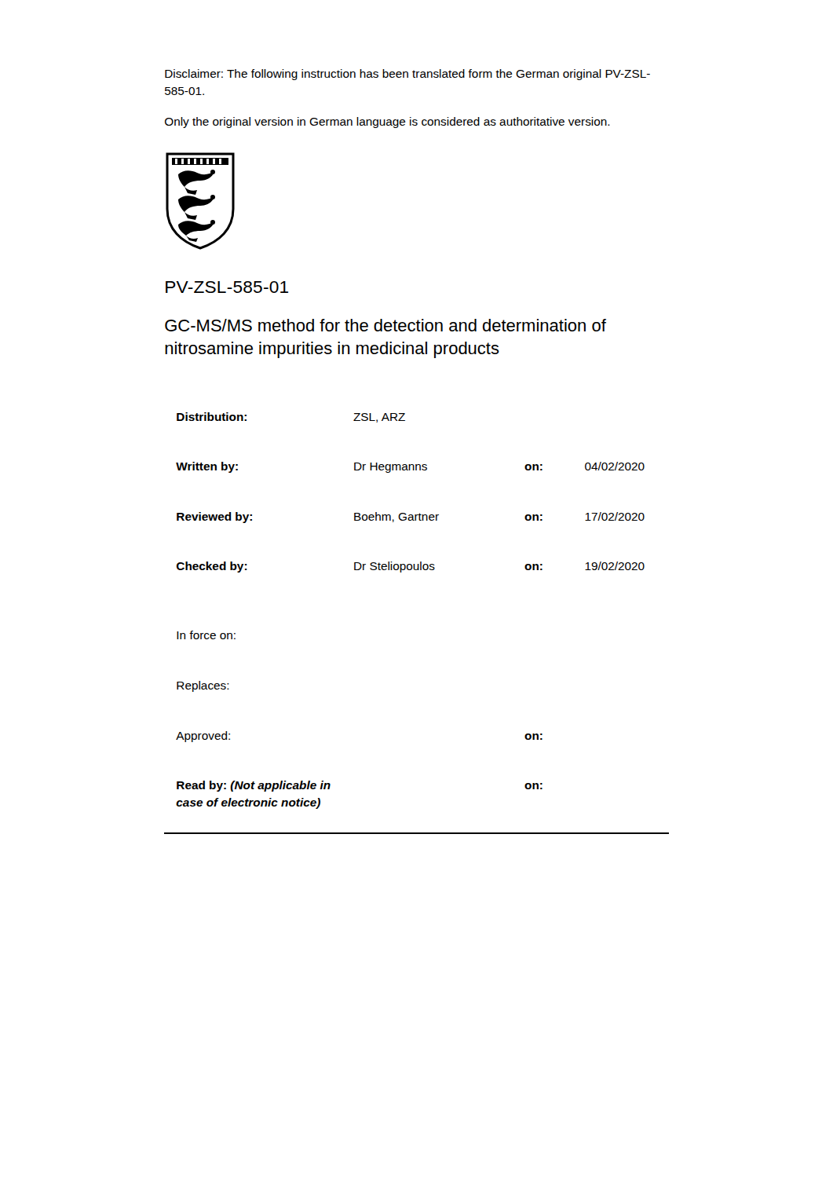Disclaimer: The following instruction has been translated form the German original PV-ZSL-585-01.
Only the original version in German language is considered as authoritative version.
PV-ZSL-585-01
GC-MS/MS method for the detection and determination of nitrosamine impurities in medicinal products
| Distribution: | ZSL, ARZ | | |
| Written by: | Dr Hegmanns | on: | 04/02/2020 |
| Reviewed by: | Boehm, Gartner | on: | 17/02/2020 |
| Checked by: | Dr Steliopoulos | on: | 19/02/2020 |
| In force on: | | | |
| Replaces: | | | |
| Approved: | | on: | |
| Read by: (Not applicable in case of electronic notice) | | on: | |